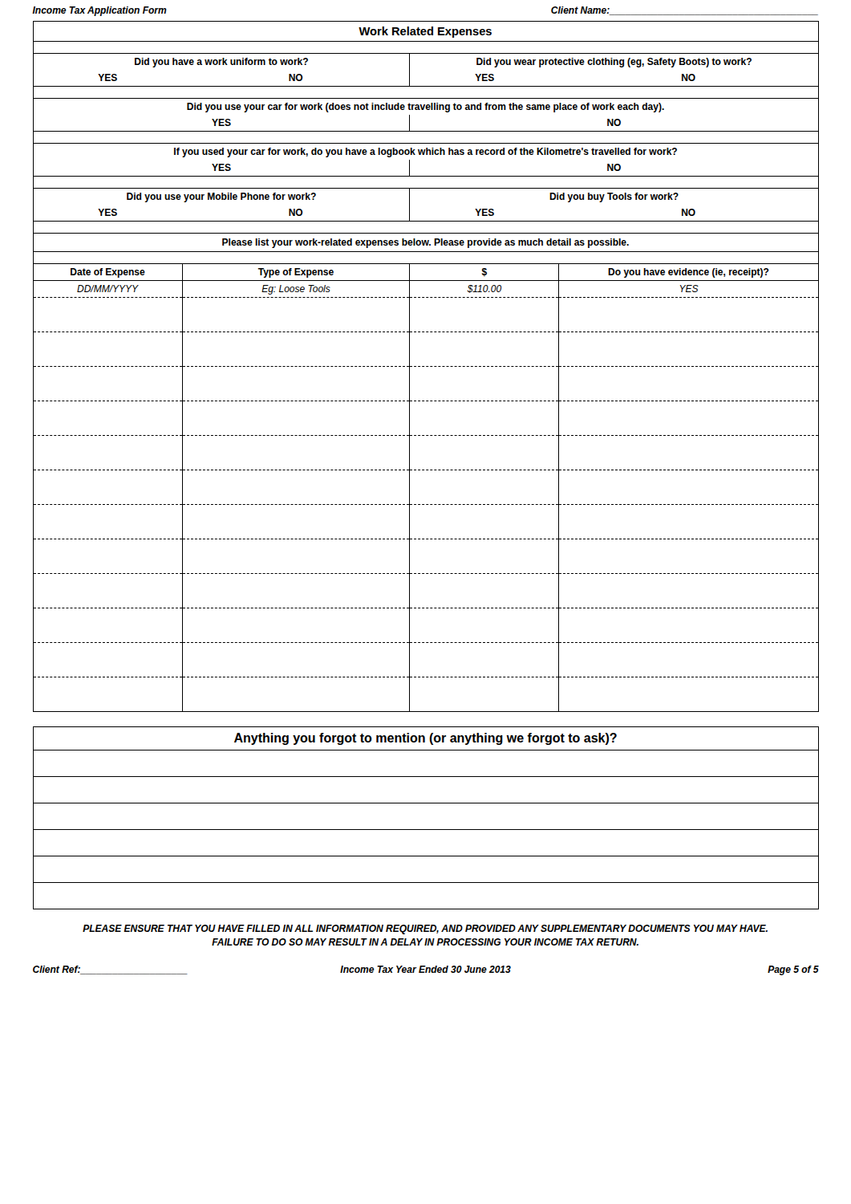Income Tax Application Form
Client Name:_______________________________________
| Work Related Expenses |
| Did you have a work uniform to work? | Did you wear protective clothing (eg, Safety Boots) to work? |
| YES | NO | YES | NO |
| Did you use your car for work (does not include travelling to and from the same place of work each day). |
| YES | NO |
| If you used your car for work, do you have a logbook which has a record of the Kilometre's travelled for work? |
| YES | NO |
| Did you use your Mobile Phone for work? | Did you buy Tools for work? |
| YES | NO | YES | NO |
| Please list your work-related expenses below. Please provide as much detail as possible. |
| Date of Expense | Type of Expense | $ | Do you have evidence (ie, receipt)? |
| DD/MM/YYYY | Eg: Loose Tools | $110.00 | YES |
| Anything you forgot to mention (or anything we forgot to ask)? |
PLEASE ENSURE THAT YOU HAVE FILLED IN ALL INFORMATION REQUIRED, AND PROVIDED ANY SUPPLEMENTARY DOCUMENTS YOU MAY HAVE.
FAILURE TO DO SO MAY RESULT IN A DELAY IN PROCESSING YOUR INCOME TAX RETURN.
Client Ref:____________________
Income Tax Year Ended 30 June 2013
Page 5 of 5